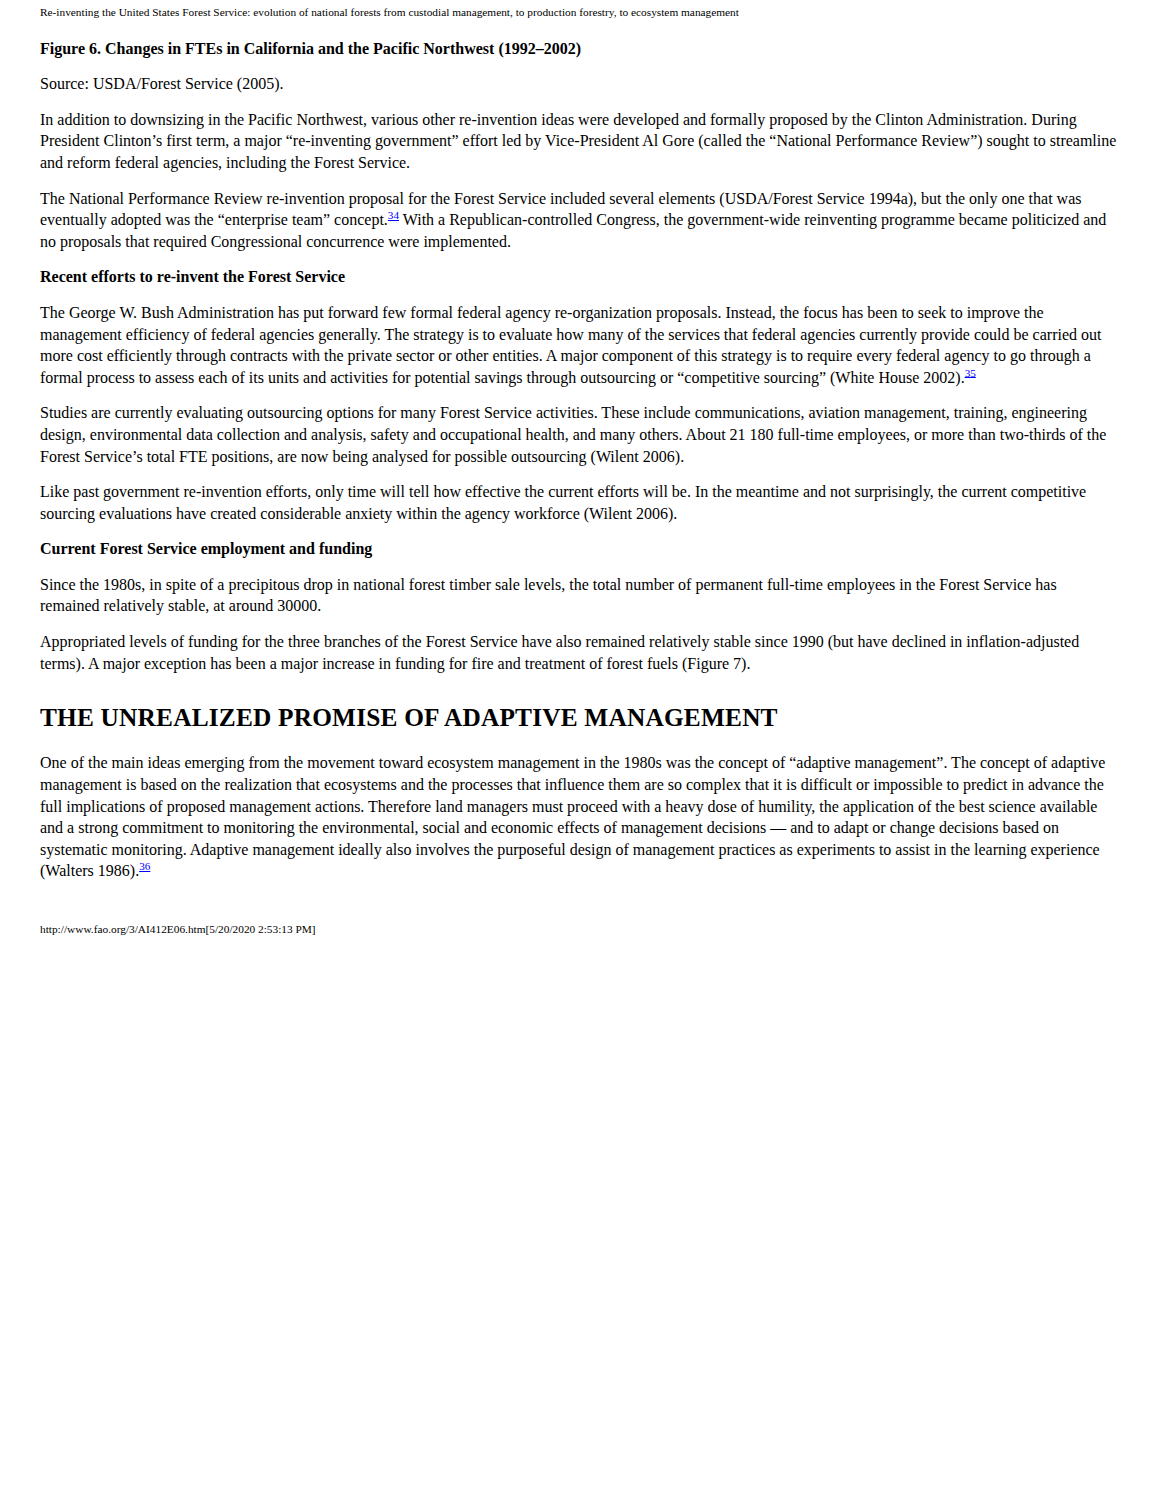Re-inventing the United States Forest Service: evolution of national forests from custodial management, to production forestry, to ecosystem management
Figure 6. Changes in FTEs in California and the Pacific Northwest (1992–2002)
Source: USDA/Forest Service (2005).
In addition to downsizing in the Pacific Northwest, various other re-invention ideas were developed and formally proposed by the Clinton Administration. During President Clinton’s first term, a major “re-inventing government” effort led by Vice-President Al Gore (called the “National Performance Review”) sought to streamline and reform federal agencies, including the Forest Service.
The National Performance Review re-invention proposal for the Forest Service included several elements (USDA/Forest Service 1994a), but the only one that was eventually adopted was the “enterprise team” concept.34 With a Republican-controlled Congress, the government-wide reinventing programme became politicized and no proposals that required Congressional concurrence were implemented.
Recent efforts to re-invent the Forest Service
The George W. Bush Administration has put forward few formal federal agency re-organization proposals. Instead, the focus has been to seek to improve the management efficiency of federal agencies generally. The strategy is to evaluate how many of the services that federal agencies currently provide could be carried out more cost efficiently through contracts with the private sector or other entities. A major component of this strategy is to require every federal agency to go through a formal process to assess each of its units and activities for potential savings through outsourcing or “competitive sourcing” (White House 2002).35
Studies are currently evaluating outsourcing options for many Forest Service activities. These include communications, aviation management, training, engineering design, environmental data collection and analysis, safety and occupational health, and many others. About 21 180 full-time employees, or more than two-thirds of the Forest Service’s total FTE positions, are now being analysed for possible outsourcing (Wilent 2006).
Like past government re-invention efforts, only time will tell how effective the current efforts will be. In the meantime and not surprisingly, the current competitive sourcing evaluations have created considerable anxiety within the agency workforce (Wilent 2006).
Current Forest Service employment and funding
Since the 1980s, in spite of a precipitous drop in national forest timber sale levels, the total number of permanent full-time employees in the Forest Service has remained relatively stable, at around 30000.
Appropriated levels of funding for the three branches of the Forest Service have also remained relatively stable since 1990 (but have declined in inflation-adjusted terms). A major exception has been a major increase in funding for fire and treatment of forest fuels (Figure 7).
THE UNREALIZED PROMISE OF ADAPTIVE MANAGEMENT
One of the main ideas emerging from the movement toward ecosystem management in the 1980s was the concept of “adaptive management”. The concept of adaptive management is based on the realization that ecosystems and the processes that influence them are so complex that it is difficult or impossible to predict in advance the full implications of proposed management actions. Therefore land managers must proceed with a heavy dose of humility, the application of the best science available and a strong commitment to monitoring the environmental, social and economic effects of management decisions — and to adapt or change decisions based on systematic monitoring. Adaptive management ideally also involves the purposeful design of management practices as experiments to assist in the learning experience (Walters 1986).36
http://www.fao.org/3/AI412E06.htm[5/20/2020 2:53:13 PM]